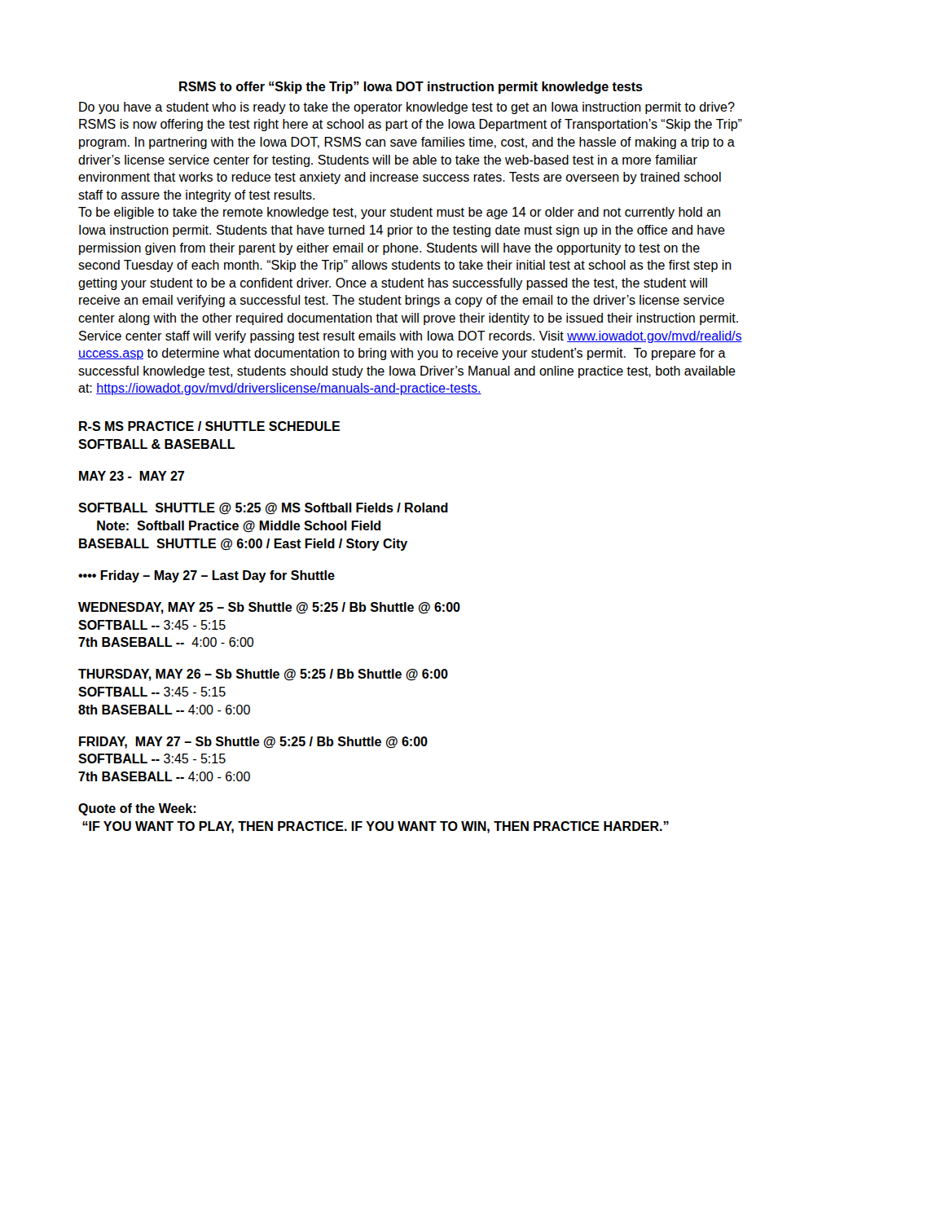RSMS to offer “Skip the Trip” Iowa DOT instruction permit knowledge tests
Do you have a student who is ready to take the operator knowledge test to get an Iowa instruction permit to drive? RSMS is now offering the test right here at school as part of the Iowa Department of Transportation’s “Skip the Trip” program. In partnering with the Iowa DOT, RSMS can save families time, cost, and the hassle of making a trip to a driver’s license service center for testing. Students will be able to take the web-based test in a more familiar environment that works to reduce test anxiety and increase success rates. Tests are overseen by trained school staff to assure the integrity of test results.
To be eligible to take the remote knowledge test, your student must be age 14 or older and not currently hold an Iowa instruction permit. Students that have turned 14 prior to the testing date must sign up in the office and have permission given from their parent by either email or phone. Students will have the opportunity to test on the second Tuesday of each month. “Skip the Trip” allows students to take their initial test at school as the first step in getting your student to be a confident driver. Once a student has successfully passed the test, the student will receive an email verifying a successful test. The student brings a copy of the email to the driver’s license service center along with the other required documentation that will prove their identity to be issued their instruction permit. Service center staff will verify passing test result emails with Iowa DOT records. Visit www.iowadot.gov/mvd/realid/success.asp to determine what documentation to bring with you to receive your student’s permit. To prepare for a successful knowledge test, students should study the Iowa Driver’s Manual and online practice test, both available at: https://iowadot.gov/mvd/driverslicense/manuals-and-practice-tests.
R-S MS PRACTICE / SHUTTLE SCHEDULE
SOFTBALL & BASEBALL
MAY 23 - MAY 27
SOFTBALL SHUTTLE @ 5:25 @ MS Softball Fields / Roland
Note: Softball Practice @ Middle School Field
BASEBALL SHUTTLE @ 6:00 / East Field / Story City
•••• Friday – May 27 – Last Day for Shuttle
WEDNESDAY, MAY 25 – Sb Shuttle @ 5:25 / Bb Shuttle @ 6:00
SOFTBALL -- 3:45 - 5:15
7th BASEBALL -- 4:00 - 6:00
THURSDAY, MAY 26 – Sb Shuttle @ 5:25 / Bb Shuttle @ 6:00
SOFTBALL -- 3:45 - 5:15
8th BASEBALL -- 4:00 - 6:00
FRIDAY, MAY 27 – Sb Shuttle @ 5:25 / Bb Shuttle @ 6:00
SOFTBALL -- 3:45 - 5:15
7th BASEBALL -- 4:00 - 6:00
Quote of the Week:
“IF YOU WANT TO PLAY, THEN PRACTICE. IF YOU WANT TO WIN, THEN PRACTICE HARDER.”